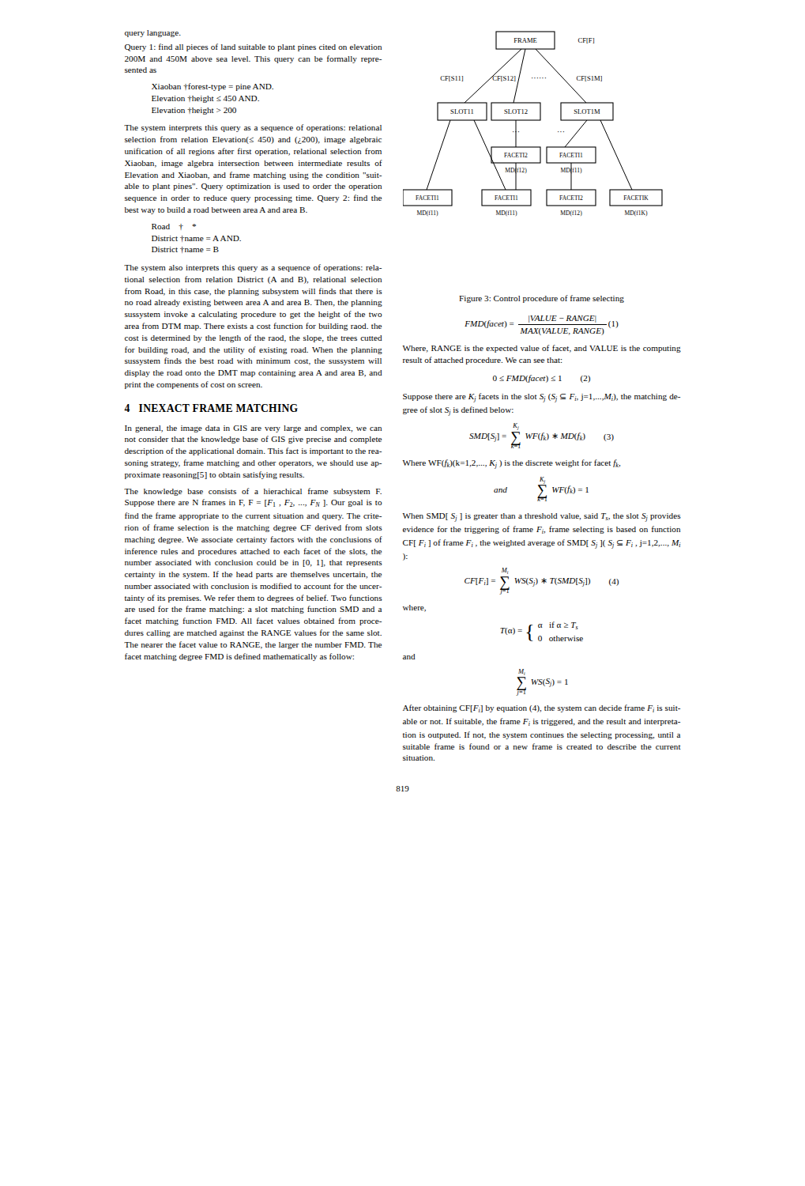query language.
Query 1: find all pieces of land suitable to plant pines cited on elevation 200M and 450M above sea level. This query can be formally represented as
Xiaoban †forest-type = pine AND.
Elevation †height ≤ 450 AND.
Elevation †height > 200
The system interprets this query as a sequence of operations: relational selection from relation Elevation(≤ 450) and (¿200), image algebraic unification of all regions after first operation, relational selection from Xiaoban, image algebra intersection between intermediate results of Elevation and Xiaoban, and frame matching using the condition "suitable to plant pines". Query optimization is used to order the operation sequence in order to reduce query processing time. Query 2: find the best way to build a road between area A and area B.
Road † *
District †name = A AND.
District †name = B
The system also interprets this query as a sequence of operations: relational selection from relation District (A and B), relational selection from Road, in this case, the planning subsystem will finds that there is no road already existing between area A and area B. Then, the planning sussystem invoke a calculating procedure to get the height of the two area from DTM map. There exists a cost function for building raod. the cost is determined by the length of the raod, the slope, the trees cutted for building road, and the utility of existing road. When the planning sussystem finds the best road with minimum cost, the sussystem will display the road onto the DMT map containing area A and area B, and print the compenents of cost on screen.
4 INEXACT FRAME MATCHING
In general, the image data in GIS are very large and complex, we can not consider that the knowledge base of GIS give precise and complete description of the applicational domain. This fact is important to the reasoning strategy, frame matching and other operators, we should use approximate reasoning[5] to obtain satisfying results.
The knowledge base consists of a hierachical frame subsystem F. Suppose there are N frames in F, F = [F1 , F2, ..., FN ]. Our goal is to find the frame appropriate to the current situation and query. The criterion of frame selection is the matching degree CF derived from slots maching degree. We associate certainty factors with the conclusions of inference rules and procedures attached to each facet of the slots, the number associated with conclusion could be in [0, 1], that represents certainty in the system. If the head parts are themselves uncertain, the number associated with conclusion is modified to account for the uncertainty of its premises. We refer them to degrees of belief. Two functions are used for the frame matching: a slot matching function SMD and a facet matching function FMD. All facet values obtained from procedures calling are matched against the RANGE values for the same slot. The nearer the facet value to RANGE, the larger the number FMD. The facet matching degree FMD is defined mathematically as follow:
FRAME CF[F] CF[S11] CF[S12] ······ CF[S1M] SLOT11 SLOT12 SLOT1M ··· ··· FACETI2 MD(f12) FACETI1 MD(f11) FACETI1 MD(f11) FACETI1 MD(f11) FACETI2 MD(f12) FACETIK MD(f1K)
Figure 3: Control procedure of frame selecting
FMD(facet) = |VALUE − RANGE| MAX(VALUE, RANGE) (1)
Where, RANGE is the expected value of facet, and VALUE is the computing result of attached procedure. We can see that:
0 ≤ FMD(facet) ≤ 1 (2)
Suppose there are Kj facets in the slot Sj (Sj ⊆ Fi, j=1,...,Mi), the matching degree of slot Sj is defined below:
SMD[Sj] = Kj ∑ k=1 WF(fk) ∗ MD(fk) (3)
Where WF(fk)(k=1,2,..., Kj ) is the discrete weight for facet fk,
and Kj ∑ k=1 WF(fk) = 1
When SMD[ Sj ] is greater than a threshold value, said Ts, the slot Sj provides evidence for the triggering of frame Fi, frame selecting is based on function CF[ Fi ] of frame Fi , the weighted average of SMD[ Sj ]( Sj ⊆ Fi , j=1,2,..., Mi ):
CF[Fi] = Mi ∑ j=1 WS(Sj) ∗ T(SMD[Sj]) (4)
where,
T(α) = {
α if α ≥ Ts
0 otherwise
and
Mi ∑ j=1 WS(Sj) = 1
After obtaining CF[Fi] by equation (4), the system can decide frame Fi is suitable or not. If suitable, the frame Fi is triggered, and the result and interpretation is outputed. If not, the system continues the selecting processing, until a suitable frame is found or a new frame is created to describe the current situation.
819